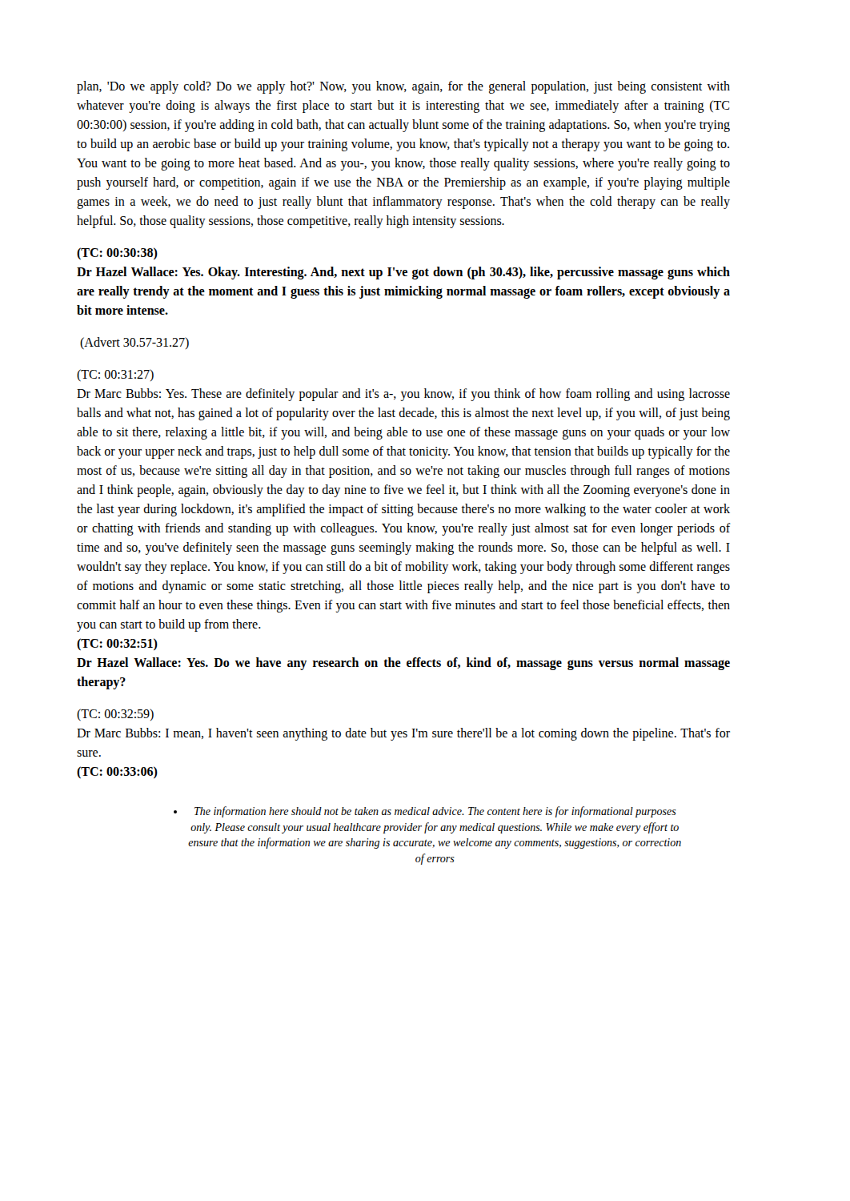plan, 'Do we apply cold? Do we apply hot?' Now, you know, again, for the general population, just being consistent with whatever you're doing is always the first place to start but it is interesting that we see, immediately after a training (TC 00:30:00) session, if you're adding in cold bath, that can actually blunt some of the training adaptations. So, when you're trying to build up an aerobic base or build up your training volume, you know, that's typically not a therapy you want to be going to. You want to be going to more heat based. And as you-, you know, those really quality sessions, where you're really going to push yourself hard, or competition, again if we use the NBA or the Premiership as an example, if you're playing multiple games in a week, we do need to just really blunt that inflammatory response. That's when the cold therapy can be really helpful. So, those quality sessions, those competitive, really high intensity sessions.
(TC: 00:30:38)
Dr Hazel Wallace: Yes. Okay. Interesting. And, next up I've got down (ph 30.43), like, percussive massage guns which are really trendy at the moment and I guess this is just mimicking normal massage or foam rollers, except obviously a bit more intense.
(Advert 30.57-31.27)
(TC: 00:31:27)
Dr Marc Bubbs: Yes. These are definitely popular and it's a-, you know, if you think of how foam rolling and using lacrosse balls and what not, has gained a lot of popularity over the last decade, this is almost the next level up, if you will, of just being able to sit there, relaxing a little bit, if you will, and being able to use one of these massage guns on your quads or your low back or your upper neck and traps, just to help dull some of that tonicity. You know, that tension that builds up typically for the most of us, because we're sitting all day in that position, and so we're not taking our muscles through full ranges of motions and I think people, again, obviously the day to day nine to five we feel it, but I think with all the Zooming everyone's done in the last year during lockdown, it's amplified the impact of sitting because there's no more walking to the water cooler at work or chatting with friends and standing up with colleagues. You know, you're really just almost sat for even longer periods of time and so, you've definitely seen the massage guns seemingly making the rounds more. So, those can be helpful as well. I wouldn't say they replace. You know, if you can still do a bit of mobility work, taking your body through some different ranges of motions and dynamic or some static stretching, all those little pieces really help, and the nice part is you don't have to commit half an hour to even these things. Even if you can start with five minutes and start to feel those beneficial effects, then you can start to build up from there.
(TC: 00:32:51)
Dr Hazel Wallace: Yes. Do we have any research on the effects of, kind of, massage guns versus normal massage therapy?
(TC: 00:32:59)
Dr Marc Bubbs: I mean, I haven't seen anything to date but yes I'm sure there'll be a lot coming down the pipeline. That's for sure.
(TC: 00:33:06)
The information here should not be taken as medical advice. The content here is for informational purposes only. Please consult your usual healthcare provider for any medical questions. While we make every effort to ensure that the information we are sharing is accurate, we welcome any comments, suggestions, or correction of errors